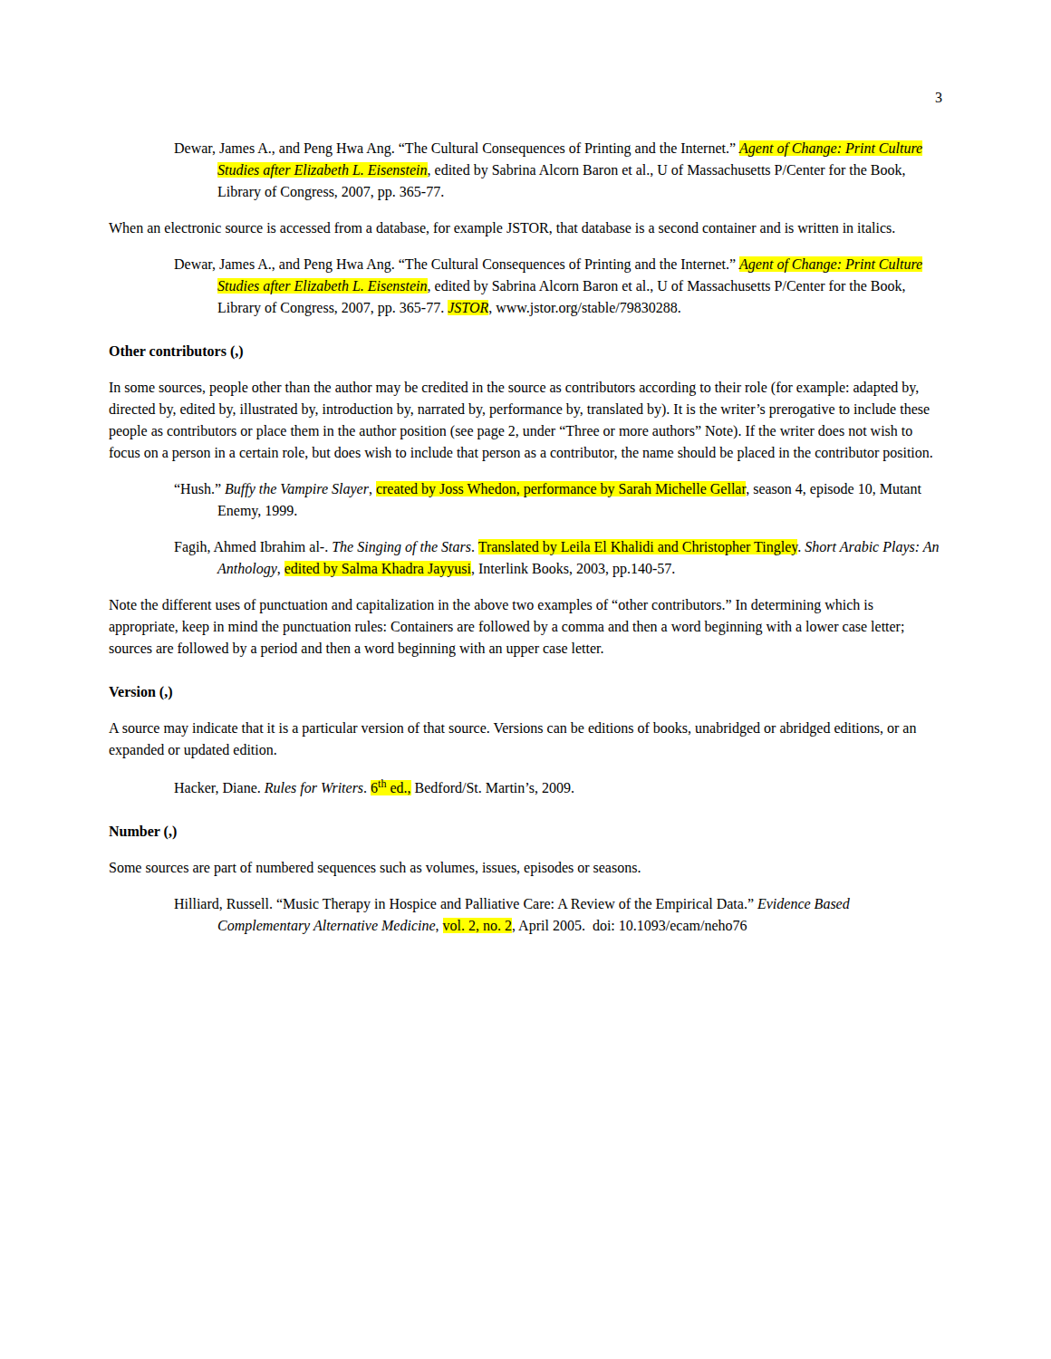3
Dewar, James A., and Peng Hwa Ang. “The Cultural Consequences of Printing and the Internet.” Agent of Change: Print Culture Studies after Elizabeth L. Eisenstein, edited by Sabrina Alcorn Baron et al., U of Massachusetts P/Center for the Book, Library of Congress, 2007, pp. 365-77.
When an electronic source is accessed from a database, for example JSTOR, that database is a second container and is written in italics.
Dewar, James A., and Peng Hwa Ang. “The Cultural Consequences of Printing and the Internet.” Agent of Change: Print Culture Studies after Elizabeth L. Eisenstein, edited by Sabrina Alcorn Baron et al., U of Massachusetts P/Center for the Book, Library of Congress, 2007, pp. 365-77. JSTOR, www.jstor.org/stable/79830288.
Other contributors (,)
In some sources, people other than the author may be credited in the source as contributors according to their role (for example: adapted by, directed by, edited by, illustrated by, introduction by, narrated by, performance by, translated by). It is the writer’s prerogative to include these people as contributors or place them in the author position (see page 2, under “Three or more authors” Note). If the writer does not wish to focus on a person in a certain role, but does wish to include that person as a contributor, the name should be placed in the contributor position.
“Hush.” Buffy the Vampire Slayer, created by Joss Whedon, performance by Sarah Michelle Gellar, season 4, episode 10, Mutant Enemy, 1999.
Fagih, Ahmed Ibrahim al-. The Singing of the Stars. Translated by Leila El Khalidi and Christopher Tingley. Short Arabic Plays: An Anthology, edited by Salma Khadra Jayyusi, Interlink Books, 2003, pp.140-57.
Note the different uses of punctuation and capitalization in the above two examples of “other contributors.” In determining which is appropriate, keep in mind the punctuation rules: Containers are followed by a comma and then a word beginning with a lower case letter; sources are followed by a period and then a word beginning with an upper case letter.
Version (,)
A source may indicate that it is a particular version of that source. Versions can be editions of books, unabridged or abridged editions, or an expanded or updated edition.
Hacker, Diane. Rules for Writers. 6th ed., Bedford/St. Martin’s, 2009.
Number (,)
Some sources are part of numbered sequences such as volumes, issues, episodes or seasons.
Hilliard, Russell. “Music Therapy in Hospice and Palliative Care: A Review of the Empirical Data.” Evidence Based Complementary Alternative Medicine, vol. 2, no. 2, April 2005. doi: 10.1093/ecam/neho76